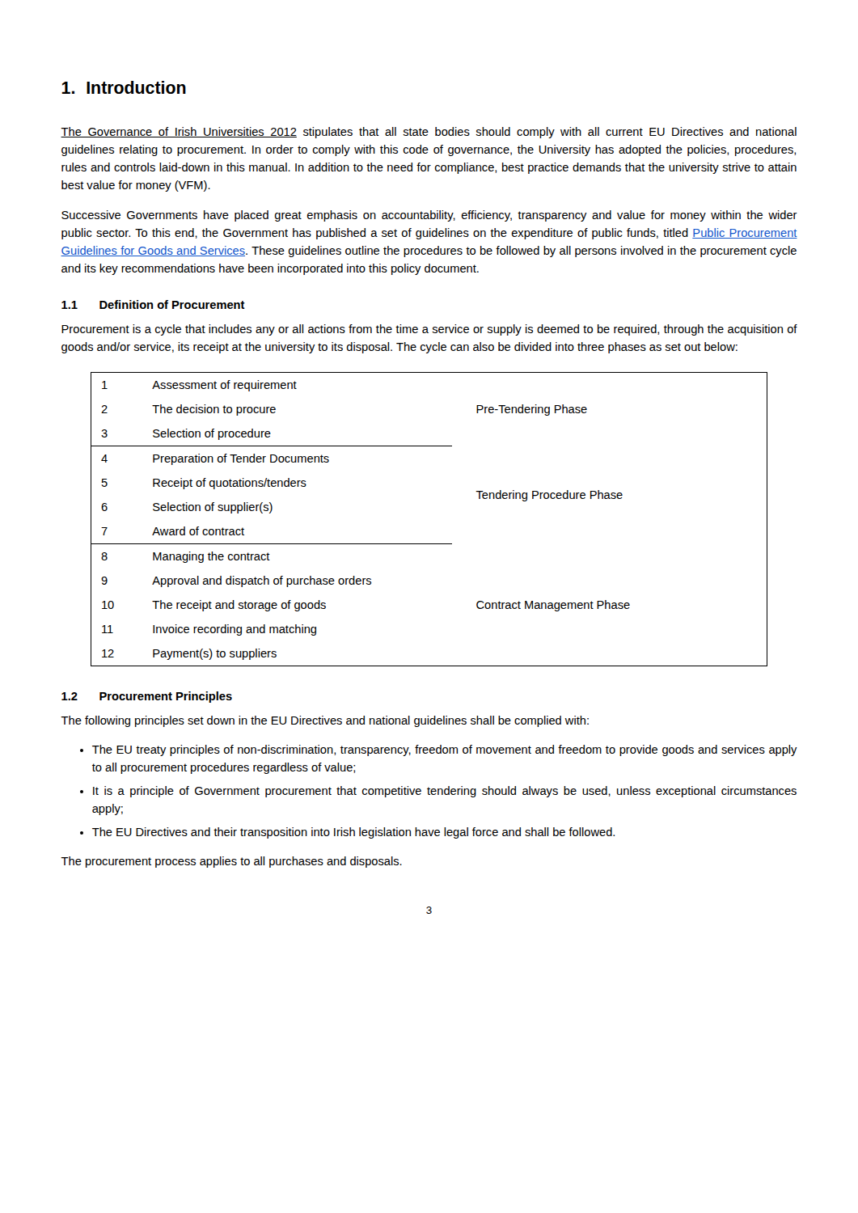1. Introduction
The Governance of Irish Universities 2012 stipulates that all state bodies should comply with all current EU Directives and national guidelines relating to procurement. In order to comply with this code of governance, the University has adopted the policies, procedures, rules and controls laid-down in this manual. In addition to the need for compliance, best practice demands that the university strive to attain best value for money (VFM).
Successive Governments have placed great emphasis on accountability, efficiency, transparency and value for money within the wider public sector. To this end, the Government has published a set of guidelines on the expenditure of public funds, titled Public Procurement Guidelines for Goods and Services. These guidelines outline the procedures to be followed by all persons involved in the procurement cycle and its key recommendations have been incorporated into this policy document.
1.1 Definition of Procurement
Procurement is a cycle that includes any or all actions from the time a service or supply is deemed to be required, through the acquisition of goods and/or service, its receipt at the university to its disposal. The cycle can also be divided into three phases as set out below:
| 1 | Assessment of requirement | Pre-Tendering Phase |
| 2 | The decision to procure |
| 3 | Selection of procedure |
| 4 | Preparation of Tender Documents | Tendering Procedure Phase |
| 5 | Receipt of quotations/tenders |
| 6 | Selection of supplier(s) |
| 7 | Award of contract |
| 8 | Managing the contract | Contract Management Phase |
| 9 | Approval and dispatch of purchase orders |
| 10 | The receipt and storage of goods |
| 11 | Invoice recording and matching |
| 12 | Payment(s) to suppliers |
1.2 Procurement Principles
The following principles set down in the EU Directives and national guidelines shall be complied with:
The EU treaty principles of non-discrimination, transparency, freedom of movement and freedom to provide goods and services apply to all procurement procedures regardless of value;
It is a principle of Government procurement that competitive tendering should always be used, unless exceptional circumstances apply;
The EU Directives and their transposition into Irish legislation have legal force and shall be followed.
The procurement process applies to all purchases and disposals.
3